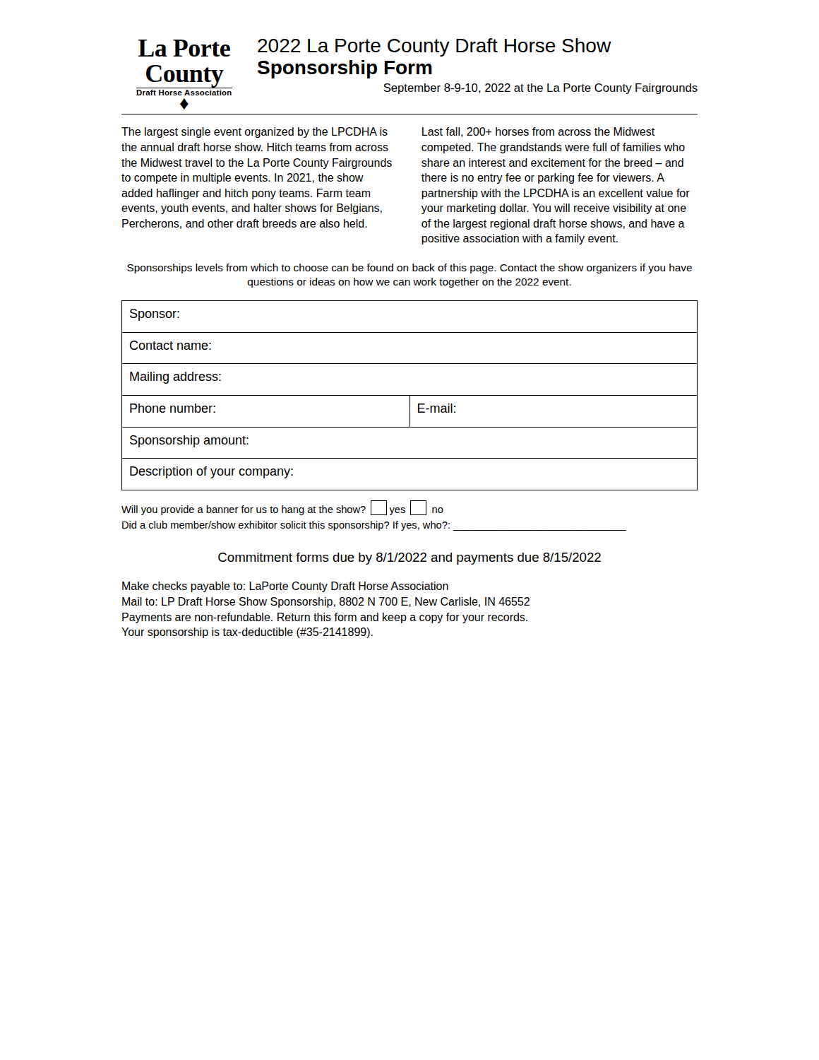La Porte County Draft Horse Association ♦
2022 La Porte County Draft Horse Show
Sponsorship Form
September 8-9-10, 2022 at the La Porte County Fairgrounds
The largest single event organized by the LPCDHA is the annual draft horse show. Hitch teams from across the Midwest travel to the La Porte County Fairgrounds to compete in multiple events. In 2021, the show added haflinger and hitch pony teams. Farm team events, youth events, and halter shows for Belgians, Percherons, and other draft breeds are also held.
Last fall, 200+ horses from across the Midwest competed. The grandstands were full of families who share an interest and excitement for the breed – and there is no entry fee or parking fee for viewers. A partnership with the LPCDHA is an excellent value for your marketing dollar. You will receive visibility at one of the largest regional draft horse shows, and have a positive association with a family event.
Sponsorships levels from which to choose can be found on back of this page. Contact the show organizers if you have questions or ideas on how we can work together on the 2022 event.
| Sponsor: |
| Contact name: |
| Mailing address: |
| Phone number: | E-mail: |
| Sponsorship amount: |
| Description of your company: |
Will you provide a banner for us to hang at the show? yes no
Did a club member/show exhibitor solicit this sponsorship? If yes, who?: ______________________________
Commitment forms due by 8/1/2022 and payments due 8/15/2022
Make checks payable to: LaPorte County Draft Horse Association
Mail to: LP Draft Horse Show Sponsorship, 8802 N 700 E, New Carlisle, IN 46552
Payments are non-refundable. Return this form and keep a copy for your records.
Your sponsorship is tax-deductible (#35-2141899).